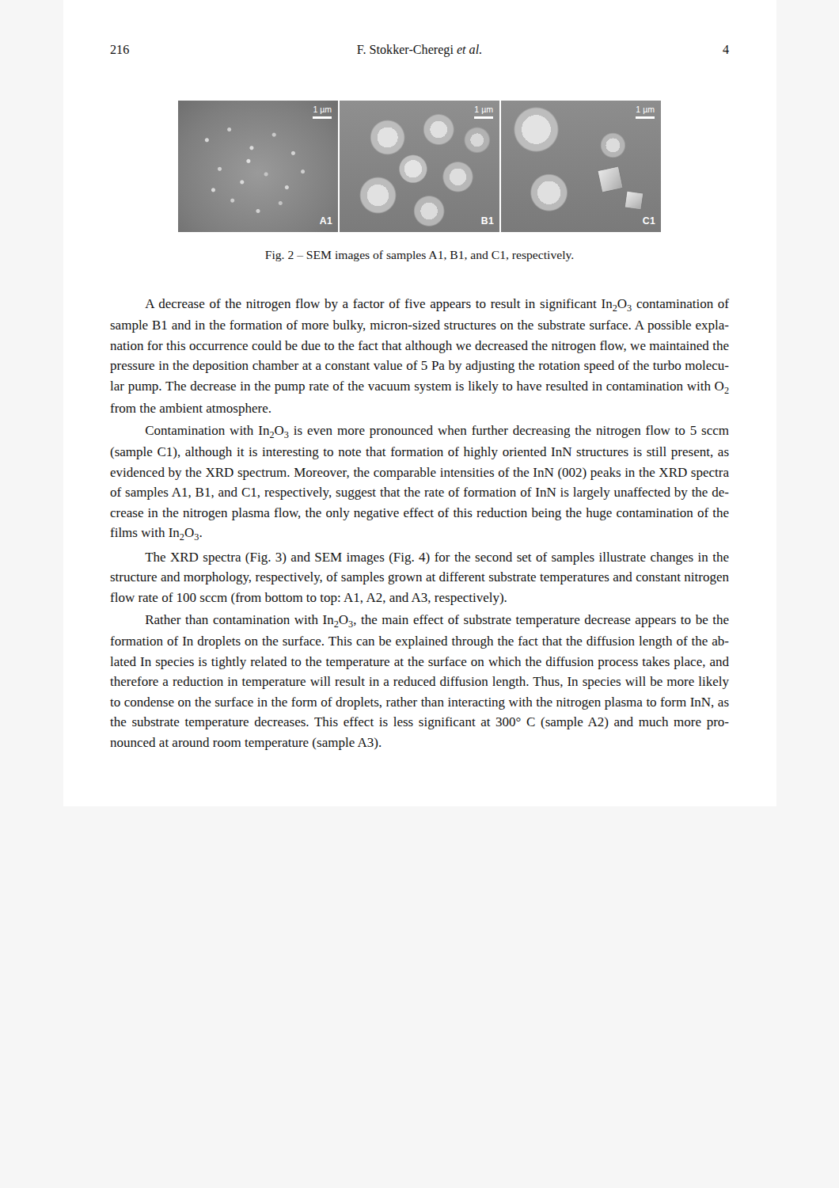216 F. Stokker-Cheregi et al. 4
1 µm A1
1 µm B1
1 µm C1
Fig. 2 – SEM images of samples A1, B1, and C1, respectively.
A decrease of the nitrogen flow by a factor of five appears to result in significant In2O3 contamination of sample B1 and in the formation of more bulky, micron-sized structures on the substrate surface. A possible explanation for this occurrence could be due to the fact that although we decreased the nitrogen flow, we maintained the pressure in the deposition chamber at a constant value of 5 Pa by adjusting the rotation speed of the turbo molecular pump. The decrease in the pump rate of the vacuum system is likely to have resulted in contamination with O2 from the ambient atmosphere.
Contamination with In2O3 is even more pronounced when further decreasing the nitrogen flow to 5 sccm (sample C1), although it is interesting to note that formation of highly oriented InN structures is still present, as evidenced by the XRD spectrum. Moreover, the comparable intensities of the InN (002) peaks in the XRD spectra of samples A1, B1, and C1, respectively, suggest that the rate of formation of InN is largely unaffected by the decrease in the nitrogen plasma flow, the only negative effect of this reduction being the huge contamination of the films with In2O3.
The XRD spectra (Fig. 3) and SEM images (Fig. 4) for the second set of samples illustrate changes in the structure and morphology, respectively, of samples grown at different substrate temperatures and constant nitrogen flow rate of 100 sccm (from bottom to top: A1, A2, and A3, respectively).
Rather than contamination with In2O3, the main effect of substrate temperature decrease appears to be the formation of In droplets on the surface. This can be explained through the fact that the diffusion length of the ablated In species is tightly related to the temperature at the surface on which the diffusion process takes place, and therefore a reduction in temperature will result in a reduced diffusion length. Thus, In species will be more likely to condense on the surface in the form of droplets, rather than interacting with the nitrogen plasma to form InN, as the substrate temperature decreases. This effect is less significant at 300° C (sample A2) and much more pronounced at around room temperature (sample A3).